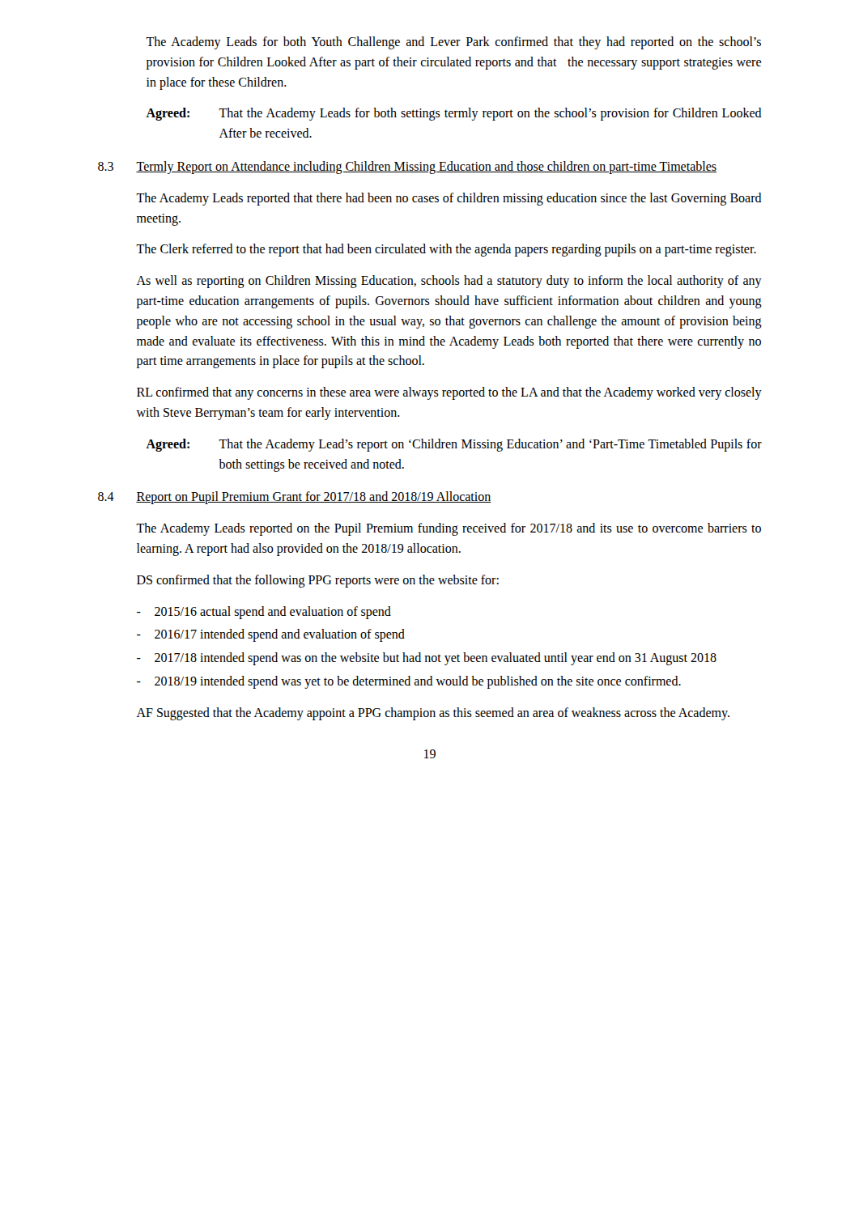The Academy Leads for both Youth Challenge and Lever Park confirmed that they had reported on the school’s provision for Children Looked After as part of their circulated reports and that the necessary support strategies were in place for these Children.
Agreed:
That the Academy Leads for both settings termly report on the school’s provision for Children Looked After be received.
8.3
Termly Report on Attendance including Children Missing Education and those children on part-time Timetables
The Academy Leads reported that there had been no cases of children missing education since the last Governing Board meeting.
The Clerk referred to the report that had been circulated with the agenda papers regarding pupils on a part-time register.
As well as reporting on Children Missing Education, schools had a statutory duty to inform the local authority of any part-time education arrangements of pupils. Governors should have sufficient information about children and young people who are not accessing school in the usual way, so that governors can challenge the amount of provision being made and evaluate its effectiveness. With this in mind the Academy Leads both reported that there were currently no part time arrangements in place for pupils at the school.
RL confirmed that any concerns in these area were always reported to the LA and that the Academy worked very closely with Steve Berryman’s team for early intervention.
Agreed:
That the Academy Lead’s report on ‘Children Missing Education’ and ‘Part-Time Timetabled Pupils for both settings be received and noted.
8.4
Report on Pupil Premium Grant for 2017/18 and 2018/19 Allocation
The Academy Leads reported on the Pupil Premium funding received for 2017/18 and its use to overcome barriers to learning. A report had also provided on the 2018/19 allocation.
DS confirmed that the following PPG reports were on the website for:
2015/16 actual spend and evaluation of spend
2016/17 intended spend and evaluation of spend
2017/18 intended spend was on the website but had not yet been evaluated until year end on 31 August 2018
2018/19 intended spend was yet to be determined and would be published on the site once confirmed.
AF Suggested that the Academy appoint a PPG champion as this seemed an area of weakness across the Academy.
19